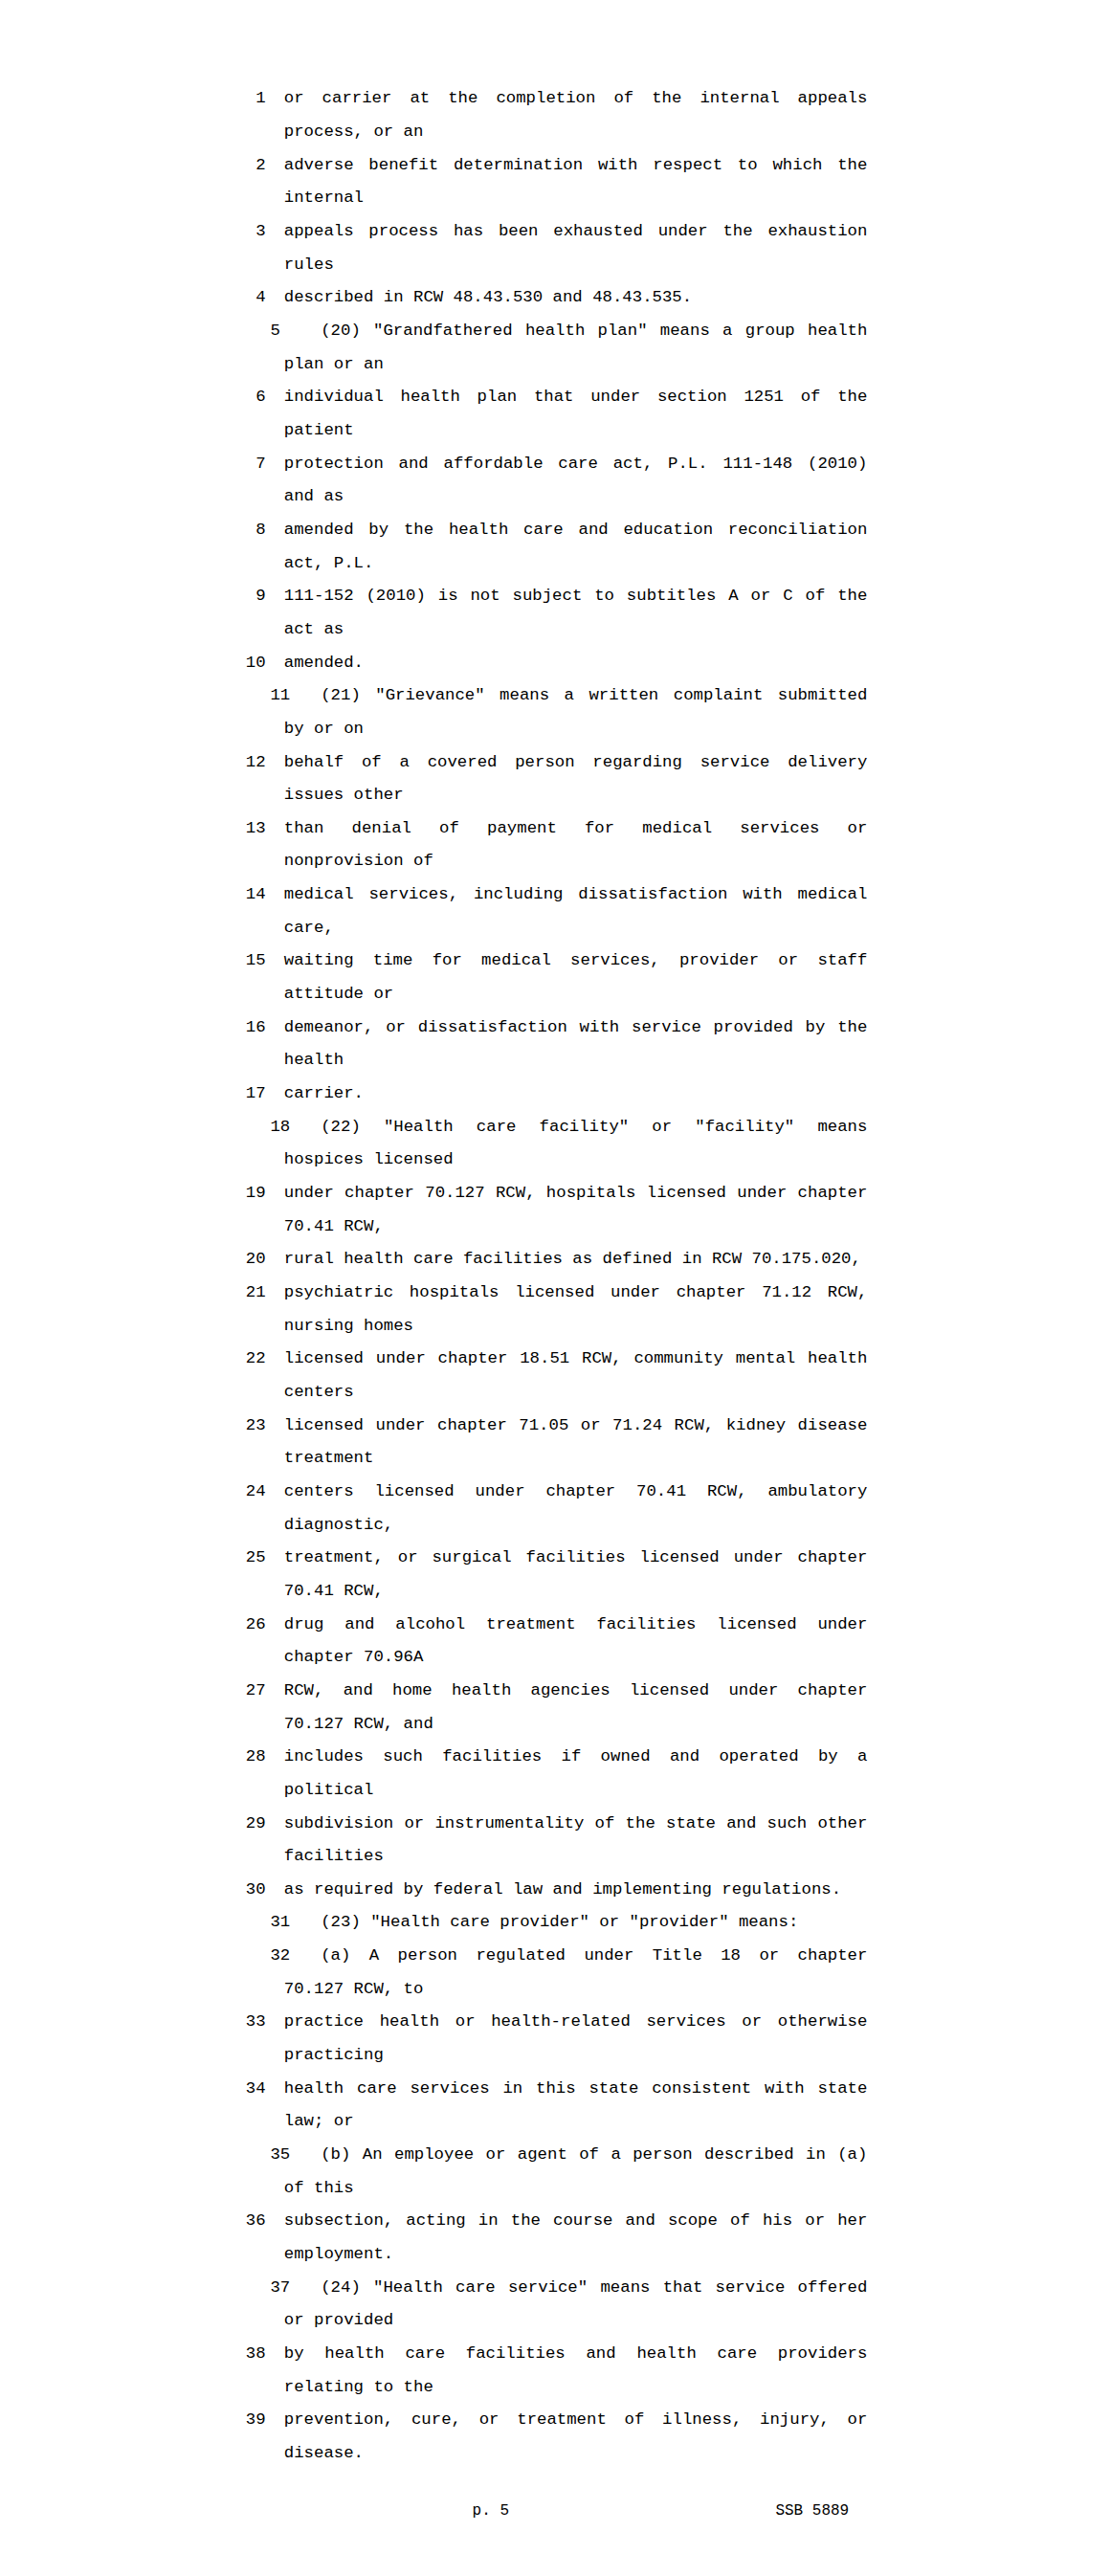or carrier at the completion of the internal appeals process, or an
adverse benefit determination with respect to which the internal
appeals process has been exhausted under the exhaustion rules
described in RCW 48.43.530 and 48.43.535.
(20) "Grandfathered health plan" means a group health plan or an
individual health plan that under section 1251 of the patient
protection and affordable care act, P.L. 111-148 (2010) and as
amended by the health care and education reconciliation act, P.L.
111-152 (2010) is not subject to subtitles A or C of the act as
amended.
(21) "Grievance" means a written complaint submitted by or on
behalf of a covered person regarding service delivery issues other
than denial of payment for medical services or nonprovision of
medical services, including dissatisfaction with medical care,
waiting time for medical services, provider or staff attitude or
demeanor, or dissatisfaction with service provided by the health
carrier.
(22) "Health care facility" or "facility" means hospices licensed
under chapter 70.127 RCW, hospitals licensed under chapter 70.41 RCW,
rural health care facilities as defined in RCW 70.175.020,
psychiatric hospitals licensed under chapter 71.12 RCW, nursing homes
licensed under chapter 18.51 RCW, community mental health centers
licensed under chapter 71.05 or 71.24 RCW, kidney disease treatment
centers licensed under chapter 70.41 RCW, ambulatory diagnostic,
treatment, or surgical facilities licensed under chapter 70.41 RCW,
drug and alcohol treatment facilities licensed under chapter 70.96A
RCW, and home health agencies licensed under chapter 70.127 RCW, and
includes such facilities if owned and operated by a political
subdivision or instrumentality of the state and such other facilities
as required by federal law and implementing regulations.
(23) "Health care provider" or "provider" means:
(a) A person regulated under Title 18 or chapter 70.127 RCW, to
practice health or health-related services or otherwise practicing
health care services in this state consistent with state law; or
(b) An employee or agent of a person described in (a) of this
subsection, acting in the course and scope of his or her employment.
(24) "Health care service" means that service offered or provided
by health care facilities and health care providers relating to the
prevention, cure, or treatment of illness, injury, or disease.
p. 5 SSB 5889